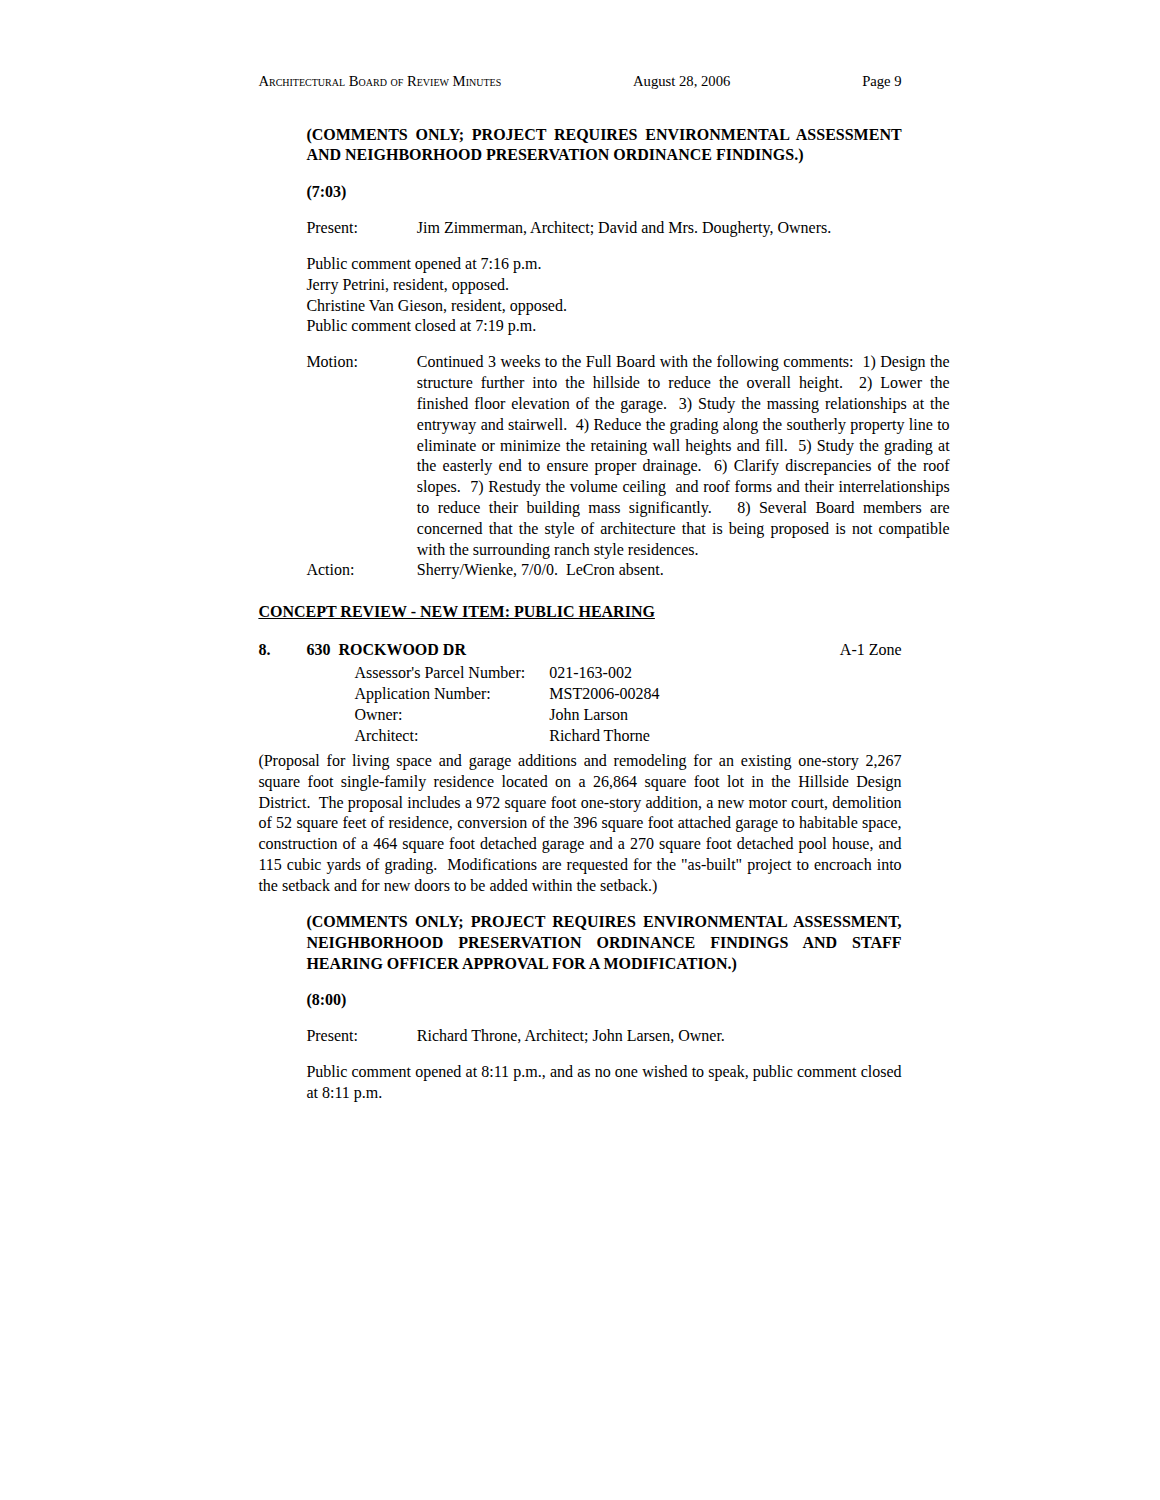Architectural Board of Review Minutes
August 28, 2006
Page 9
(COMMENTS ONLY; PROJECT REQUIRES ENVIRONMENTAL ASSESSMENT AND NEIGHBORHOOD PRESERVATION ORDINANCE FINDINGS.)
(7:03)
| Present: | Jim Zimmerman, Architect; David and Mrs. Dougherty, Owners. |
Public comment opened at 7:16 p.m.
Jerry Petrini, resident, opposed.
Christine Van Gieson, resident, opposed.
Public comment closed at 7:19 p.m.
| Motion: | Continued 3 weeks to the Full Board with the following comments: 1) Design the structure further into the hillside to reduce the overall height. 2) Lower the finished floor elevation of the garage. 3) Study the massing relationships at the entryway and stairwell. 4) Reduce the grading along the southerly property line to eliminate or minimize the retaining wall heights and fill. 5) Study the grading at the easterly end to ensure proper drainage. 6) Clarify discrepancies of the roof slopes. 7) Restudy the volume ceiling and roof forms and their interrelationships to reduce their building mass significantly. 8) Several Board members are concerned that the style of architecture that is being proposed is not compatible with the surrounding ranch style residences. |
| Action: | Sherry/Wienke, 7/0/0. LeCron absent. |
CONCEPT REVIEW - NEW ITEM: PUBLIC HEARING
8.
630 ROCKWOOD DR
A-1 Zone
| Assessor's Parcel Number: | 021-163-002 |
| Application Number: | MST2006-00284 |
| Owner: | John Larson |
| Architect: | Richard Thorne |
(Proposal for living space and garage additions and remodeling for an existing one-story 2,267 square foot single-family residence located on a 26,864 square foot lot in the Hillside Design District. The proposal includes a 972 square foot one-story addition, a new motor court, demolition of 52 square feet of residence, conversion of the 396 square foot attached garage to habitable space, construction of a 464 square foot detached garage and a 270 square foot detached pool house, and 115 cubic yards of grading. Modifications are requested for the "as-built" project to encroach into the setback and for new doors to be added within the setback.)
(COMMENTS ONLY; PROJECT REQUIRES ENVIRONMENTAL ASSESSMENT, NEIGHBORHOOD PRESERVATION ORDINANCE FINDINGS AND STAFF HEARING OFFICER APPROVAL FOR A MODIFICATION.)
(8:00)
| Present: | Richard Throne, Architect; John Larsen, Owner. |
Public comment opened at 8:11 p.m., and as no one wished to speak, public comment closed at 8:11 p.m.